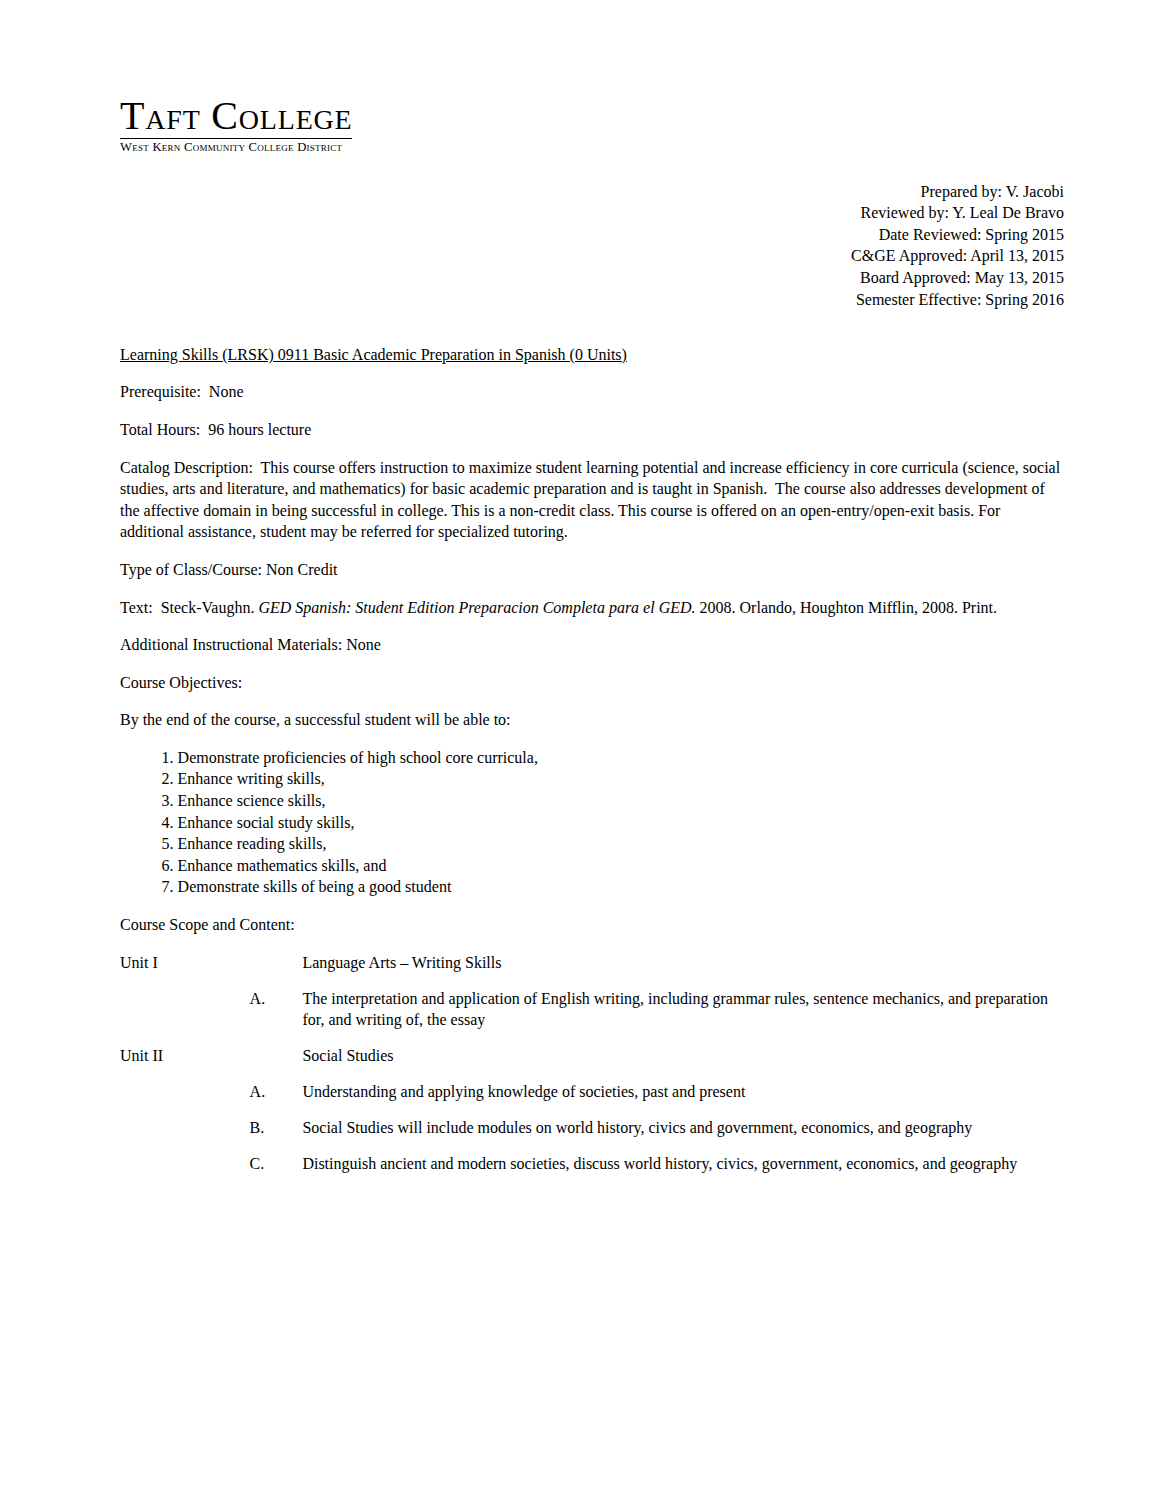Taft College
West Kern Community College District
Prepared by: V. Jacobi
Reviewed by: Y. Leal De Bravo
Date Reviewed: Spring 2015
C&GE Approved: April 13, 2015
Board Approved: May 13, 2015
Semester Effective: Spring 2016
Learning Skills (LRSK) 0911 Basic Academic Preparation in Spanish (0 Units)
Prerequisite: None
Total Hours: 96 hours lecture
Catalog Description: This course offers instruction to maximize student learning potential and increase efficiency in core curricula (science, social studies, arts and literature, and mathematics) for basic academic preparation and is taught in Spanish. The course also addresses development of the affective domain in being successful in college. This is a non-credit class. This course is offered on an open-entry/open-exit basis. For additional assistance, student may be referred for specialized tutoring.
Type of Class/Course: Non Credit
Text: Steck-Vaughn. GED Spanish: Student Edition Preparacion Completa para el GED. 2008. Orlando, Houghton Mifflin, 2008. Print.
Additional Instructional Materials: None
Course Objectives:
By the end of the course, a successful student will be able to:
Demonstrate proficiencies of high school core curricula,
Enhance writing skills,
Enhance science skills,
Enhance social study skills,
Enhance reading skills,
Enhance mathematics skills, and
Demonstrate skills of being a good student
Course Scope and Content:
| Unit I | | Language Arts – Writing Skills |
| | A. | The interpretation and application of English writing, including grammar rules, sentence mechanics, and preparation for, and writing of, the essay |
| Unit II | | Social Studies |
| | A. | Understanding and applying knowledge of societies, past and present |
| | B. | Social Studies will include modules on world history, civics and government, economics, and geography |
| | C. | Distinguish ancient and modern societies, discuss world history, civics, government, economics, and geography |